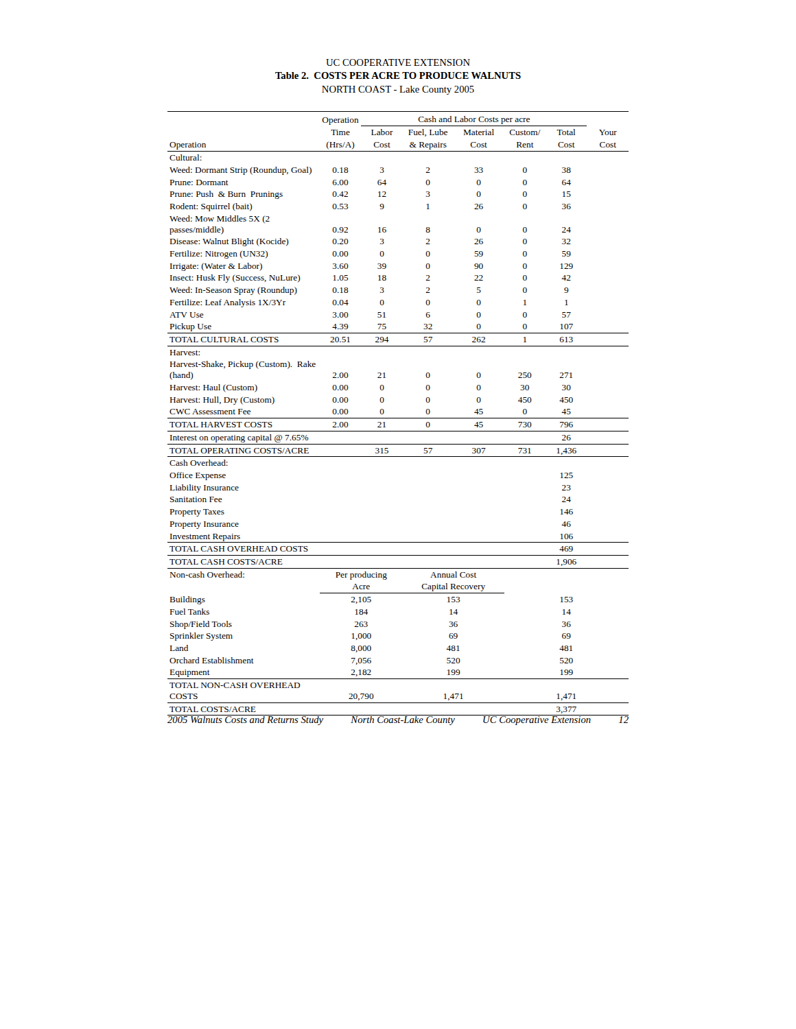UC COOPERATIVE EXTENSION
Table 2. COSTS PER ACRE TO PRODUCE WALNUTS
NORTH COAST - Lake County 2005
| | Operation | Cash and Labor Costs per acre | |
| | Time | Labor | Fuel, Lube | Material | Custom/ | Total | Your |
| Operation | (Hrs/A) | Cost | & Repairs | Cost | Rent | Cost | Cost |
| Cultural: | | | | | | | |
| Weed: Dormant Strip (Roundup, Goal) | 0.18 | 3 | 2 | 33 | 0 | 38 | |
| Prune: Dormant | 6.00 | 64 | 0 | 0 | 0 | 64 | |
| Prune: Push & Burn Prunings | 0.42 | 12 | 3 | 0 | 0 | 15 | |
| Rodent: Squirrel (bait) | 0.53 | 9 | 1 | 26 | 0 | 36 | |
| Weed: Mow Middles 5X (2 passes/middle) | 0.92 | 16 | 8 | 0 | 0 | 24 | |
| Disease: Walnut Blight (Kocide) | 0.20 | 3 | 2 | 26 | 0 | 32 | |
| Fertilize: Nitrogen (UN32) | 0.00 | 0 | 0 | 59 | 0 | 59 | |
| Irrigate: (Water & Labor) | 3.60 | 39 | 0 | 90 | 0 | 129 | |
| Insect: Husk Fly (Success, NuLure) | 1.05 | 18 | 2 | 22 | 0 | 42 | |
| Weed: In-Season Spray (Roundup) | 0.18 | 3 | 2 | 5 | 0 | 9 | |
| Fertilize: Leaf Analysis 1X/3Yr | 0.04 | 0 | 0 | 0 | 1 | 1 | |
| ATV Use | 3.00 | 51 | 6 | 0 | 0 | 57 | |
| Pickup Use | 4.39 | 75 | 32 | 0 | 0 | 107 | |
| TOTAL CULTURAL COSTS | 20.51 | 294 | 57 | 262 | 1 | 613 | |
| Harvest: | | | | | | | |
| Harvest-Shake, Pickup (Custom). Rake (hand) | 2.00 | 21 | 0 | 0 | 250 | 271 | |
| Harvest: Haul (Custom) | 0.00 | 0 | 0 | 0 | 30 | 30 | |
| Harvest: Hull, Dry (Custom) | 0.00 | 0 | 0 | 0 | 450 | 450 | |
| CWC Assessment Fee | 0.00 | 0 | 0 | 45 | 0 | 45 | |
| TOTAL HARVEST COSTS | 2.00 | 21 | 0 | 45 | 730 | 796 | |
| Interest on operating capital @ 7.65% | | | | | | 26 | |
| TOTAL OPERATING COSTS/ACRE | | 315 | 57 | 307 | 731 | 1,436 | |
| Cash Overhead: | | | | | | | |
| Office Expense | | | | | | 125 | |
| Liability Insurance | | | | | | 23 | |
| Sanitation Fee | | | | | | 24 | |
| Property Taxes | | | | | | 146 | |
| Property Insurance | | | | | | 46 | |
| Investment Repairs | | | | | | 106 | |
| TOTAL CASH OVERHEAD COSTS | | | | | | 469 | |
| TOTAL CASH COSTS/ACRE | | | | | | 1,906 | |
| Non-cash Overhead: | Per producing | Annual Cost | | | |
| | Acre | Capital Recovery | | | |
| Buildings | 2,105 | 153 | | 153 | |
| Fuel Tanks | 184 | 14 | | 14 | |
| Shop/Field Tools | 263 | 36 | | 36 | |
| Sprinkler System | 1,000 | 69 | | 69 | |
| Land | 8,000 | 481 | | 481 | |
| Orchard Establishment | 7,056 | 520 | | 520 | |
| Equipment | 2,182 | 199 | | 199 | |
| TOTAL NON-CASH OVERHEAD COSTS | 20,790 | 1,471 | | 1,471 | |
| TOTAL COSTS/ACRE | | | | | | 3,377 | |
2005 Walnuts Costs and Returns Study North Coast-Lake County UC Cooperative Extension 12